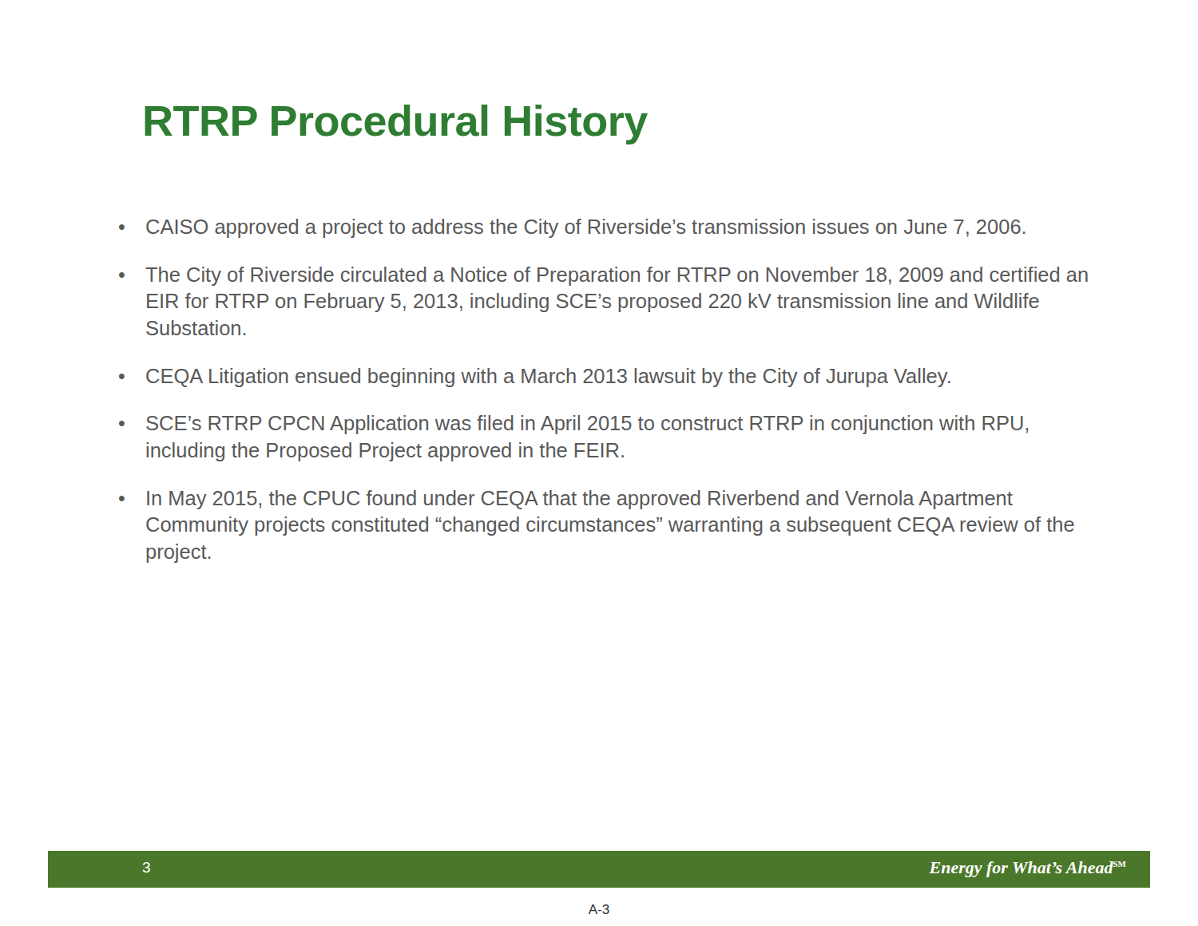RTRP Procedural History
CAISO approved a project to address the City of Riverside’s transmission issues on June 7, 2006.
The City of Riverside circulated a Notice of Preparation for RTRP on November 18, 2009 and certified an EIR for RTRP on February 5, 2013, including SCE’s proposed 220 kV transmission line and Wildlife Substation.
CEQA Litigation ensued beginning with a March 2013 lawsuit by the City of Jurupa Valley.
SCE’s RTRP CPCN Application was filed in April 2015 to construct RTRP in conjunction with RPU, including the Proposed Project approved in the FEIR.
In May 2015, the CPUC found under CEQA that the approved Riverbend and Vernola Apartment Community projects constituted “changed circumstances” warranting a subsequent CEQA review of the project.
3
Energy for What’s AheadSM
A-3